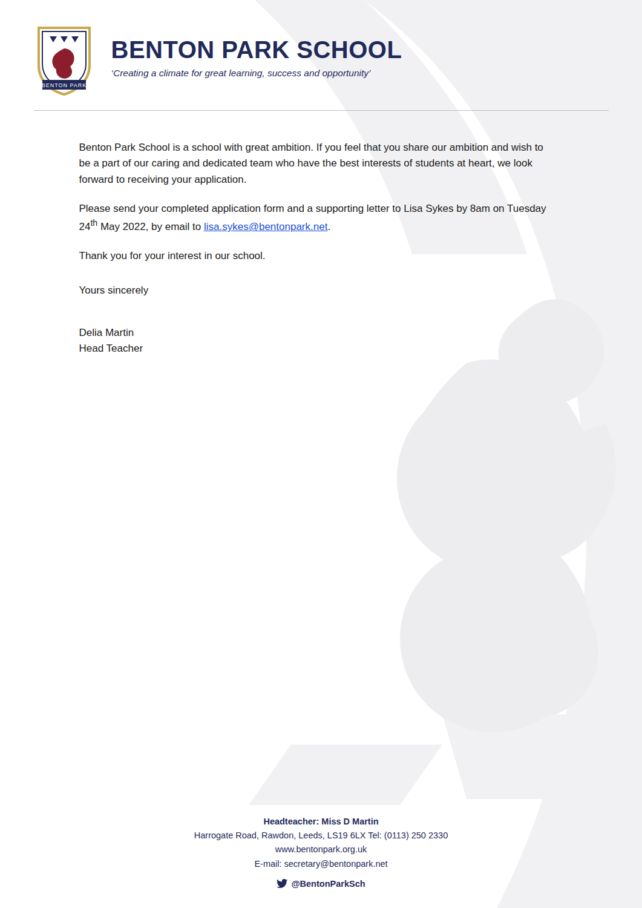BENTON PARK
BENTON PARK SCHOOL
‘Creating a climate for great learning, success and opportunity’
Benton Park School is a school with great ambition. If you feel that you share our ambition and wish to be a part of our caring and dedicated team who have the best interests of students at heart, we look forward to receiving your application.
Please send your completed application form and a supporting letter to Lisa Sykes by 8am on Tuesday 24th May 2022, by email to lisa.sykes@bentonpark.net.
Thank you for your interest in our school.
Yours sincerely
Delia Martin
Head Teacher
Headteacher: Miss D Martin
Harrogate Road, Rawdon, Leeds, LS19 6LX Tel: (0113) 250 2330
www.bentonpark.org.uk
E-mail: secretary@bentonpark.net
@BentonParkSch